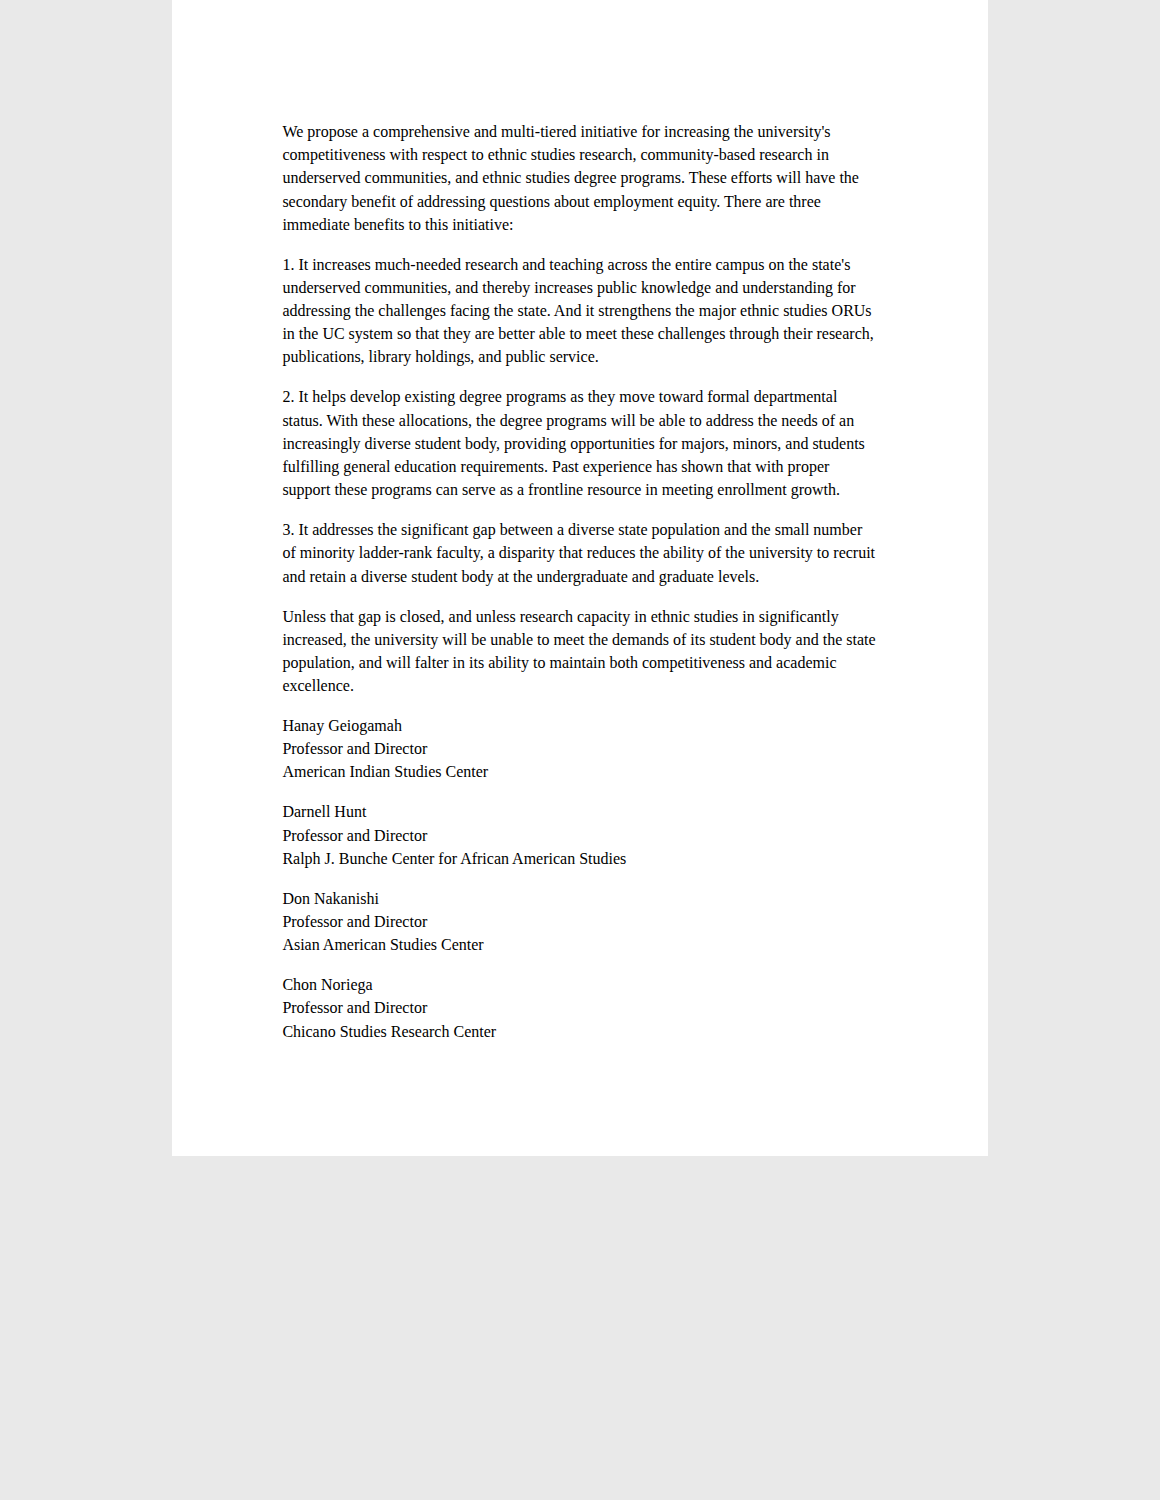We propose a comprehensive and multi-tiered initiative for increasing the university's competitiveness with respect to ethnic studies research, community-based research in underserved communities, and ethnic studies degree programs. These efforts will have the secondary benefit of addressing questions about employment equity. There are three immediate benefits to this initiative:
1. It increases much-needed research and teaching across the entire campus on the state's underserved communities, and thereby increases public knowledge and understanding for addressing the challenges facing the state. And it strengthens the major ethnic studies ORUs in the UC system so that they are better able to meet these challenges through their research, publications, library holdings, and public service.
2. It helps develop existing degree programs as they move toward formal departmental status. With these allocations, the degree programs will be able to address the needs of an increasingly diverse student body, providing opportunities for majors, minors, and students fulfilling general education requirements. Past experience has shown that with proper support these programs can serve as a frontline resource in meeting enrollment growth.
3. It addresses the significant gap between a diverse state population and the small number of minority ladder-rank faculty, a disparity that reduces the ability of the university to recruit and retain a diverse student body at the undergraduate and graduate levels.
Unless that gap is closed, and unless research capacity in ethnic studies in significantly increased, the university will be unable to meet the demands of its student body and the state population, and will falter in its ability to maintain both competitiveness and academic excellence.
Hanay Geiogamah
Professor and Director
American Indian Studies Center
Darnell Hunt
Professor and Director
Ralph J. Bunche Center for African American Studies
Don Nakanishi
Professor and Director
Asian American Studies Center
Chon Noriega
Professor and Director
Chicano Studies Research Center